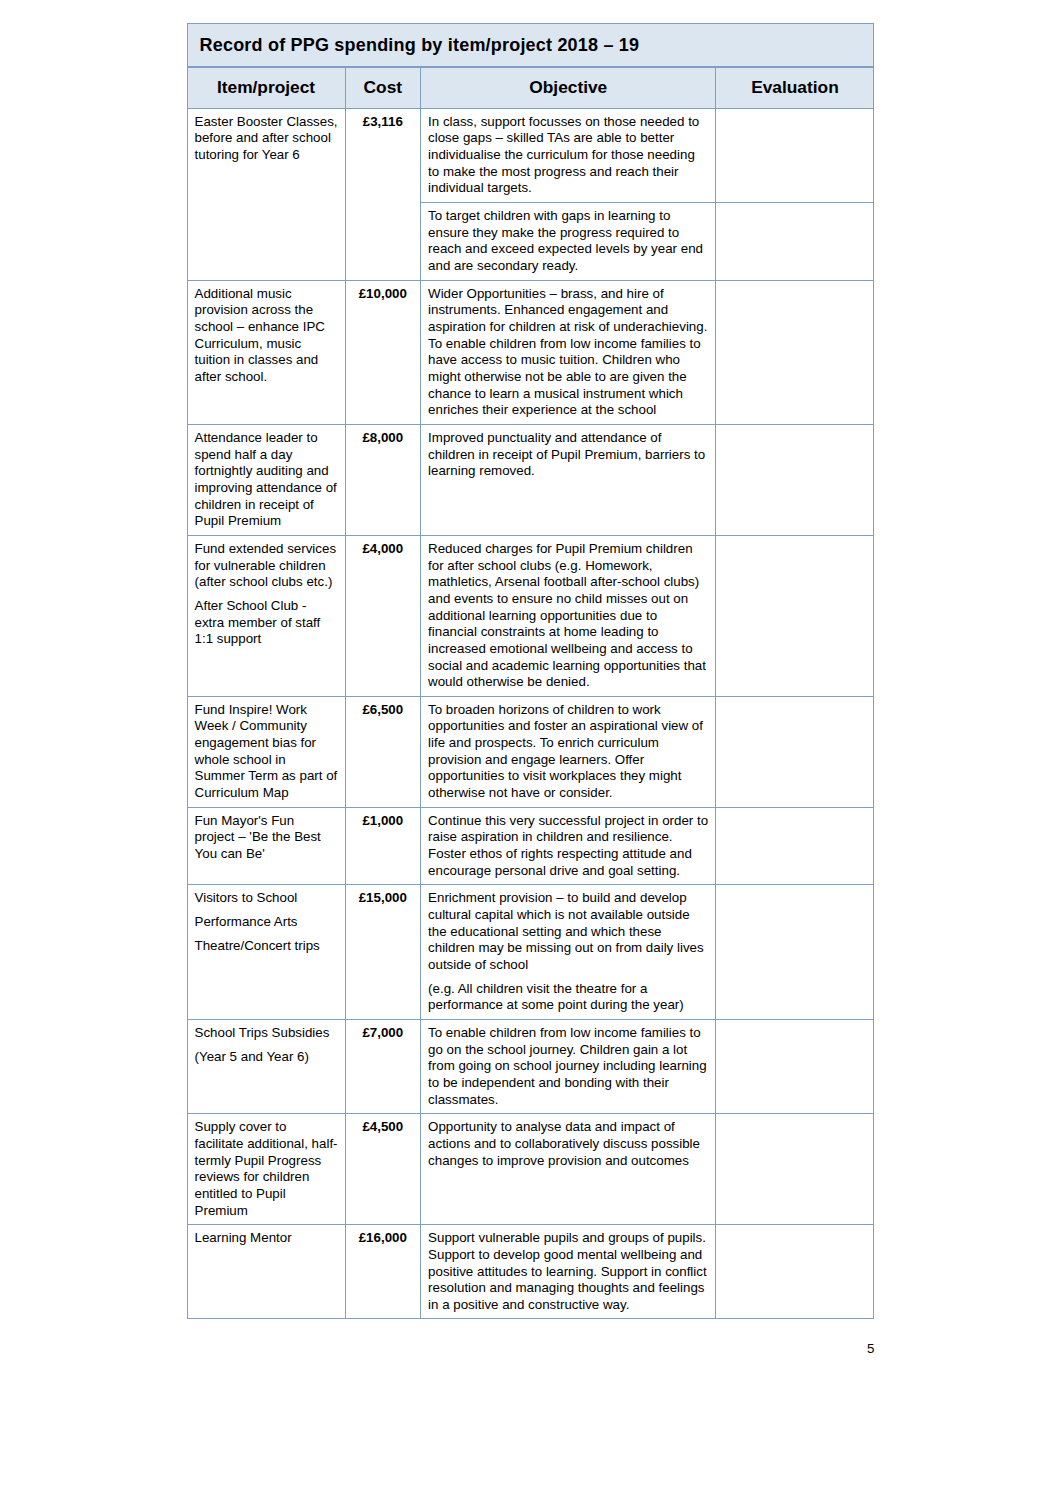Record of PPG spending by item/project 2018 – 19
| Item/project | Cost | Objective | Evaluation |
| --- | --- | --- | --- |
| Easter Booster Classes, before and after school tutoring for Year 6 | £3,116 | In class, support focusses on those needed to close gaps – skilled TAs are able to better individualise the curriculum for those needing to make the most progress and reach their individual targets. | |
| To target children with gaps in learning to ensure they make the progress required to reach and exceed expected levels by year end and are secondary ready. | |
| Additional music provision across the school – enhance IPC Curriculum, music tuition in classes and after school. | £10,000 | Wider Opportunities – brass, and hire of instruments. Enhanced engagement and aspiration for children at risk of underachieving. To enable children from low income families to have access to music tuition. Children who might otherwise not be able to are given the chance to learn a musical instrument which enriches their experience at the school | |
| Attendance leader to spend half a day fortnightly auditing and improving attendance of children in receipt of Pupil Premium | £8,000 | Improved punctuality and attendance of children in receipt of Pupil Premium, barriers to learning removed. | |
| Fund extended services for vulnerable children (after school clubs etc.) After School Club - extra member of staff 1:1 support | £4,000 | Reduced charges for Pupil Premium children for after school clubs (e.g. Homework, mathletics, Arsenal football after-school clubs) and events to ensure no child misses out on additional learning opportunities due to financial constraints at home leading to increased emotional wellbeing and access to social and academic learning opportunities that would otherwise be denied. | |
| Fund Inspire! Work Week / Community engagement bias for whole school in Summer Term as part of Curriculum Map | £6,500 | To broaden horizons of children to work opportunities and foster an aspirational view of life and prospects. To enrich curriculum provision and engage learners. Offer opportunities to visit workplaces they might otherwise not have or consider. | |
| Fun Mayor's Fun project – 'Be the Best You can Be' | £1,000 | Continue this very successful project in order to raise aspiration in children and resilience. Foster ethos of rights respecting attitude and encourage personal drive and goal setting. | |
| Visitors to School Performance Arts Theatre/Concert trips | £15,000 | Enrichment provision – to build and develop cultural capital which is not available outside the educational setting and which these children may be missing out on from daily lives outside of school (e.g. All children visit the theatre for a performance at some point during the year) | |
| School Trips Subsidies (Year 5 and Year 6) | £7,000 | To enable children from low income families to go on the school journey. Children gain a lot from going on school journey including learning to be independent and bonding with their classmates. | |
| Supply cover to facilitate additional, half-termly Pupil Progress reviews for children entitled to Pupil Premium | £4,500 | Opportunity to analyse data and impact of actions and to collaboratively discuss possible changes to improve provision and outcomes | |
| Learning Mentor | £16,000 | Support vulnerable pupils and groups of pupils. Support to develop good mental wellbeing and positive attitudes to learning. Support in conflict resolution and managing thoughts and feelings in a positive and constructive way. | |
5